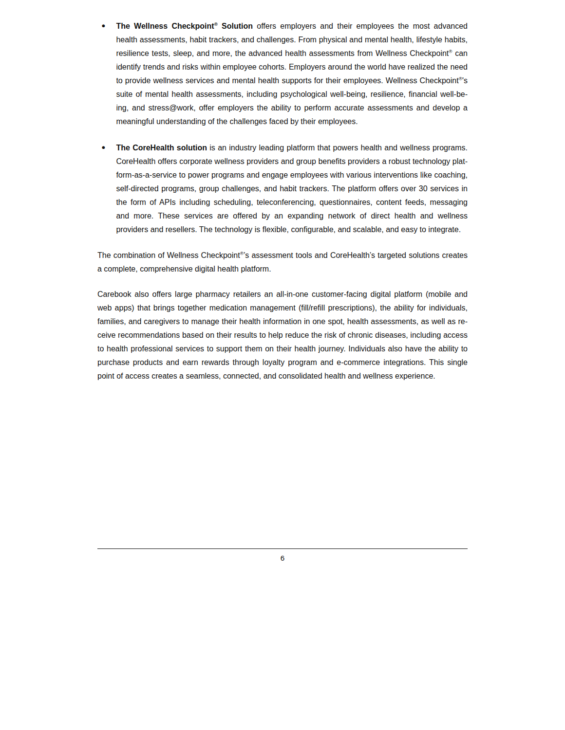The Wellness Checkpoint® Solution offers employers and their employees the most advanced health assessments, habit trackers, and challenges. From physical and mental health, lifestyle habits, resilience tests, sleep, and more, the advanced health assessments from Wellness Checkpoint® can identify trends and risks within employee cohorts. Employers around the world have realized the need to provide wellness services and mental health supports for their employees. Wellness Checkpoint®'s suite of mental health assessments, including psychological well-being, resilience, financial well-being, and stress@work, offer employers the ability to perform accurate assessments and develop a meaningful understanding of the challenges faced by their employees.
The CoreHealth solution is an industry leading platform that powers health and wellness programs. CoreHealth offers corporate wellness providers and group benefits providers a robust technology platform-as-a-service to power programs and engage employees with various interventions like coaching, self-directed programs, group challenges, and habit trackers. The platform offers over 30 services in the form of APIs including scheduling, teleconferencing, questionnaires, content feeds, messaging and more. These services are offered by an expanding network of direct health and wellness providers and resellers. The technology is flexible, configurable, and scalable, and easy to integrate.
The combination of Wellness Checkpoint®’s assessment tools and CoreHealth’s targeted solutions creates a complete, comprehensive digital health platform.
Carebook also offers large pharmacy retailers an all-in-one customer-facing digital platform (mobile and web apps) that brings together medication management (fill/refill prescriptions), the ability for individuals, families, and caregivers to manage their health information in one spot, health assessments, as well as receive recommendations based on their results to help reduce the risk of chronic diseases, including access to health professional services to support them on their health journey. Individuals also have the ability to purchase products and earn rewards through loyalty program and e-commerce integrations. This single point of access creates a seamless, connected, and consolidated health and wellness experience.
6